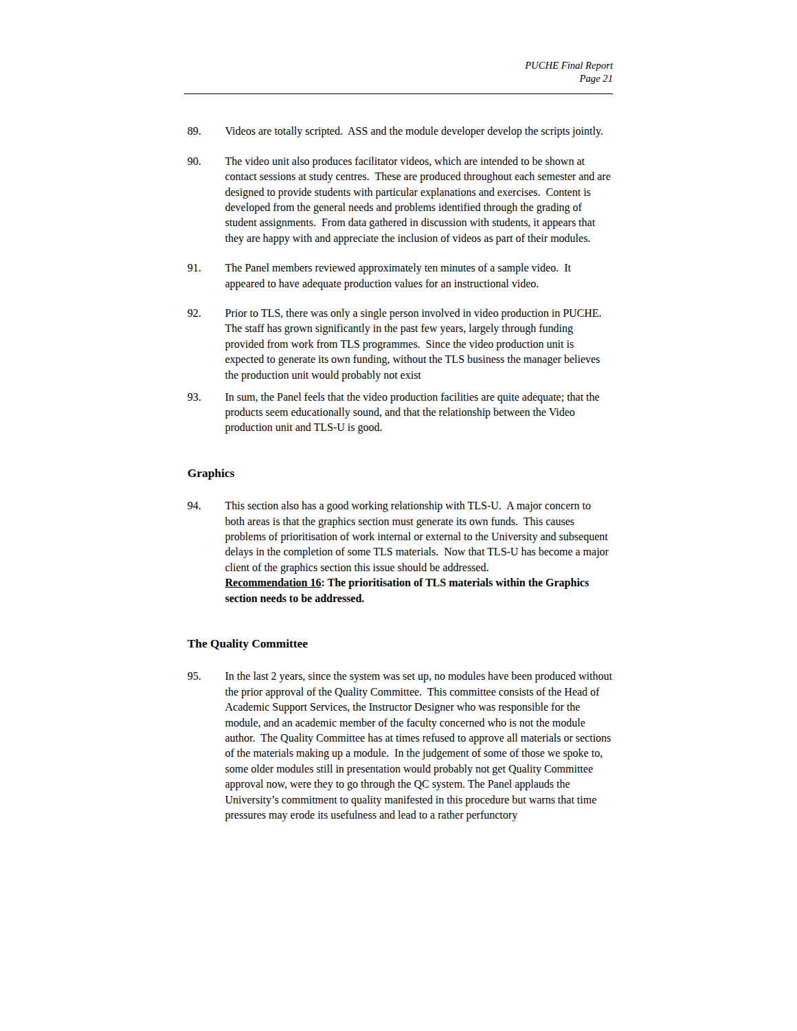PUCHE Final Report
Page 21
89.
Videos are totally scripted. ASS and the module developer develop the scripts jointly.
90.
The video unit also produces facilitator videos, which are intended to be shown at contact sessions at study centres. These are produced throughout each semester and are designed to provide students with particular explanations and exercises. Content is developed from the general needs and problems identified through the grading of student assignments. From data gathered in discussion with students, it appears that they are happy with and appreciate the inclusion of videos as part of their modules.
91.
The Panel members reviewed approximately ten minutes of a sample video. It appeared to have adequate production values for an instructional video.
92.
Prior to TLS, there was only a single person involved in video production in PUCHE. The staff has grown significantly in the past few years, largely through funding provided from work from TLS programmes. Since the video production unit is expected to generate its own funding, without the TLS business the manager believes the production unit would probably not exist
93.
In sum, the Panel feels that the video production facilities are quite adequate; that the products seem educationally sound, and that the relationship between the Video production unit and TLS-U is good.
Graphics
94.
This section also has a good working relationship with TLS-U. A major concern to both areas is that the graphics section must generate its own funds. This causes problems of prioritisation of work internal or external to the University and subsequent delays in the completion of some TLS materials. Now that TLS-U has become a major client of the graphics section this issue should be addressed.
Recommendation 16: The prioritisation of TLS materials within the Graphics section needs to be addressed.
The Quality Committee
95.
In the last 2 years, since the system was set up, no modules have been produced without the prior approval of the Quality Committee. This committee consists of the Head of Academic Support Services, the Instructor Designer who was responsible for the module, and an academic member of the faculty concerned who is not the module author. The Quality Committee has at times refused to approve all materials or sections of the materials making up a module. In the judgement of some of those we spoke to, some older modules still in presentation would probably not get Quality Committee approval now, were they to go through the QC system. The Panel applauds the University’s commitment to quality manifested in this procedure but warns that time pressures may erode its usefulness and lead to a rather perfunctory